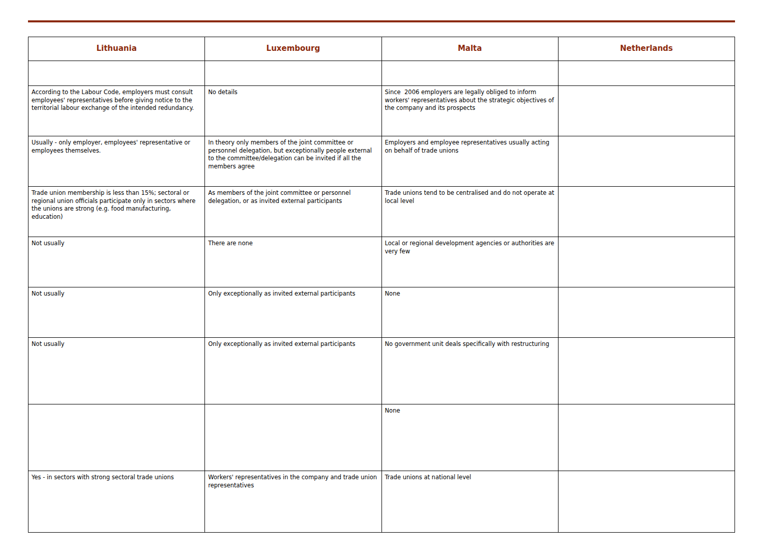| Lithuania | Luxembourg | Malta | Netherlands |
| --- | --- | --- | --- |
| According to the Labour Code, employers must consult employees' representatives before giving notice to the territorial labour exchange of the intended redundancy. | No details | Since 2006 employers are legally obliged to inform workers' representatives about the strategic objectives of the company and its prospects | |
| Usually - only employer, employees' representative or employees themselves. | In theory only members of the joint committee or personnel delegation, but exceptionally people external to the committee/delegation can be invited if all the members agree | Employers and employee representatives usually acting on behalf of trade unions | |
| Trade union membership is less than 15%; sectoral or regional union officials participate only in sectors where the unions are strong (e.g. food manufacturing, education) | As members of the joint committee or personnel delegation, or as invited external participants | Trade unions tend to be centralised and do not operate at local level | |
| Not usually | There are none | Local or regional development agencies or authorities are very few | |
| Not usually | Only exceptionally as invited external participants | None | |
| Not usually | Only exceptionally as invited external participants | No government unit deals specifically with restructuring | |
| | | None | |
| Yes - in sectors with strong sectoral trade unions | Workers' representatives in the company and trade union representatives | Trade unions at national level | |